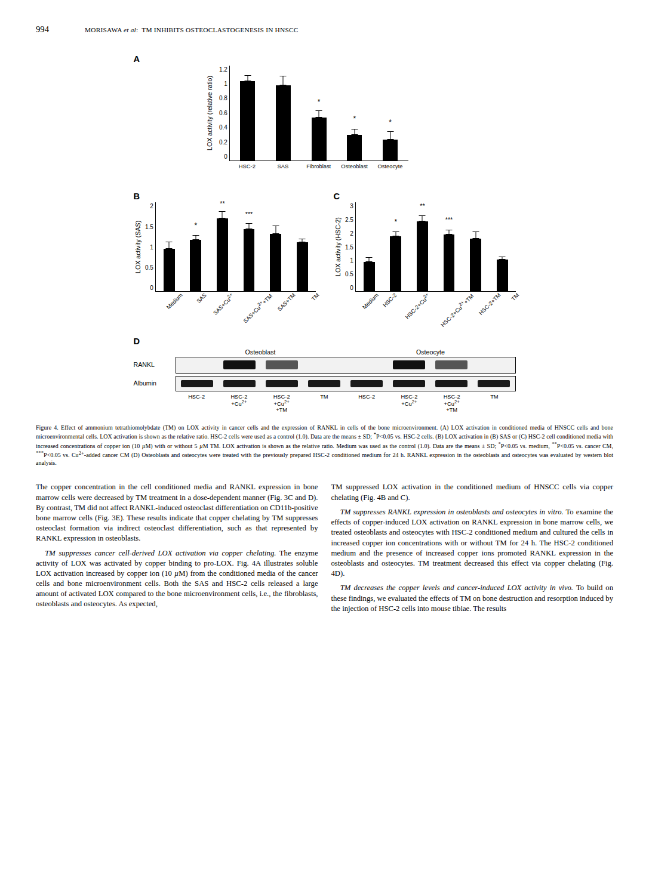994 MORISAWA et al: TM INHIBITS OSTEOCLASTOGENESIS IN HNSCC
A
LOX activity (relative ratio)
1.210.80.60.40.20
*
*
*
HSC-2
SAS
Fibroblast
Osteoblast
Osteocyte
B
LOX activity (SAS)
21.510.50
*
**
***
Medium
SAS
SAS+Cu2+
SAS+Cu2++TM
SAS+TM
TM
C
LOX activity (HSC-2)
32.521.510.50
*
**
***
Medium
HSC-2
HSC-2+Cu2+
HSC-2+Cu2++TM
HSC-2+TM
TM
D
Osteoblast Osteocyte
RANKL
Albumin
HSC-2 HSC-2
+Cu2+ HSC-2
+Cu2+
+TM TM HSC-2 HSC-2
+Cu2+ HSC-2
+Cu2+
+TM TM
Figure 4. Effect of ammonium tetrathiomolybdate (TM) on LOX activity in cancer cells and the expression of RANKL in cells of the bone microenvironment. (A) LOX activation in conditioned media of HNSCC cells and bone microenvironmental cells. LOX activation is shown as the relative ratio. HSC-2 cells were used as a control (1.0). Data are the means ± SD; *P<0.05 vs. HSC-2 cells. (B) LOX activation in (B) SAS or (C) HSC-2 cell conditioned media with increased concentrations of copper ion (10 µ M) with or without 5 µ M TM. LOX activation is shown as the relative ratio. Medium was used as the control (1.0). Data are the means ± SD; *P<0.05 vs. medium, **P<0.05 vs. cancer CM, ***P<0.05 vs. Cu2+-added cancer CM (D) Osteoblasts and osteocytes were treated with the previously prepared HSC-2 conditioned medium for 24 h. RANKL expression in the osteoblasts and osteocytes was evaluated by western blot analysis.
The copper concentration in the cell conditioned media and RANKL expression in bone marrow cells were decreased by TM treatment in a dose-dependent manner (Fig. 3C and D). By contrast, TM did not affect RANKL-induced osteoclast differentiation on CD11b-positive bone marrow cells (Fig. 3E). These results indicate that copper chelating by TM suppresses osteoclast formation via indirect osteoclast differentiation, such as that represented by RANKL expression in osteoblasts.
TM suppresses cancer cell-derived LOX activation via copper chelating. The enzyme activity of LOX was activated by copper binding to pro-LOX. Fig. 4A illustrates soluble LOX activation increased by copper ion (10 µ M) from the conditioned media of the cancer cells and bone microenvironment cells. Both the SAS and HSC-2 cells released a large amount of activated LOX compared to the bone microenvironment cells, i.e., the fibroblasts, osteoblasts and osteocytes. As expected,
TM suppressed LOX activation in the conditioned medium of HNSCC cells via copper chelating (Fig. 4B and C).
TM suppresses RANKL expression in osteoblasts and osteocytes in vitro. To examine the effects of copper-induced LOX activation on RANKL expression in bone marrow cells, we treated osteoblasts and osteocytes with HSC-2 conditioned medium and cultured the cells in increased copper ion concentrations with or without TM for 24 h. The HSC-2 conditioned medium and the presence of increased copper ions promoted RANKL expression in the osteoblasts and osteocytes. TM treatment decreased this effect via copper chelating (Fig. 4D).
TM decreases the copper levels and cancer-induced LOX activity in vivo. To build on these findings, we evaluated the effects of TM on bone destruction and resorption induced by the injection of HSC-2 cells into mouse tibiae. The results